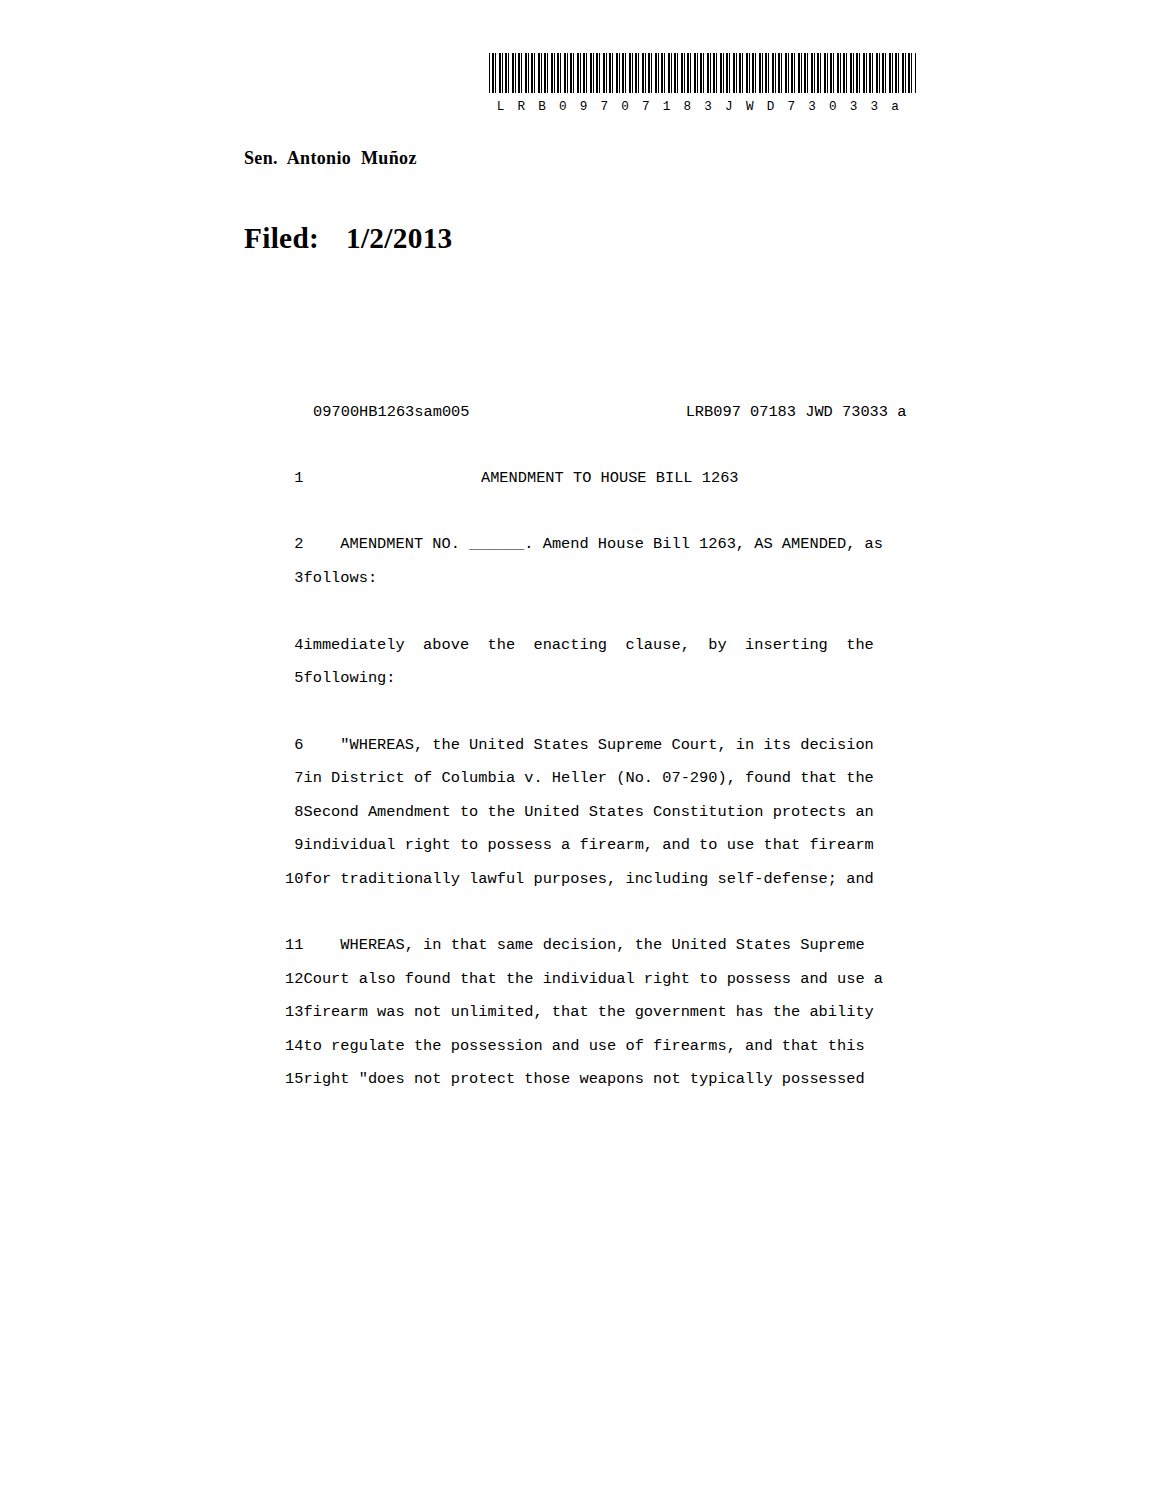L R B 0 9 7 0 7 1 8 3 J W D 7 3 0 3 3 a
Sen. Antonio Muñoz
Filed: 1/2/2013
09700HB1263sam005 LRB097 07183 JWD 73033 a
| 1 | AMENDMENT TO HOUSE BILL 1263 |
| 2 | AMENDMENT NO. ______. Amend House Bill 1263, AS AMENDED, as |
| 3 | follows: |
| 4 | immediately above the enacting clause, by inserting the |
| 5 | following: |
| 6 | "WHEREAS, the United States Supreme Court, in its decision |
| 7 | in District of Columbia v. Heller (No. 07-290), found that the |
| 8 | Second Amendment to the United States Constitution protects an |
| 9 | individual right to possess a firearm, and to use that firearm |
| 10 | for traditionally lawful purposes, including self-defense; and |
| 11 | WHEREAS, in that same decision, the United States Supreme |
| 12 | Court also found that the individual right to possess and use a |
| 13 | firearm was not unlimited, that the government has the ability |
| 14 | to regulate the possession and use of firearms, and that this |
| 15 | right "does not protect those weapons not typically possessed |